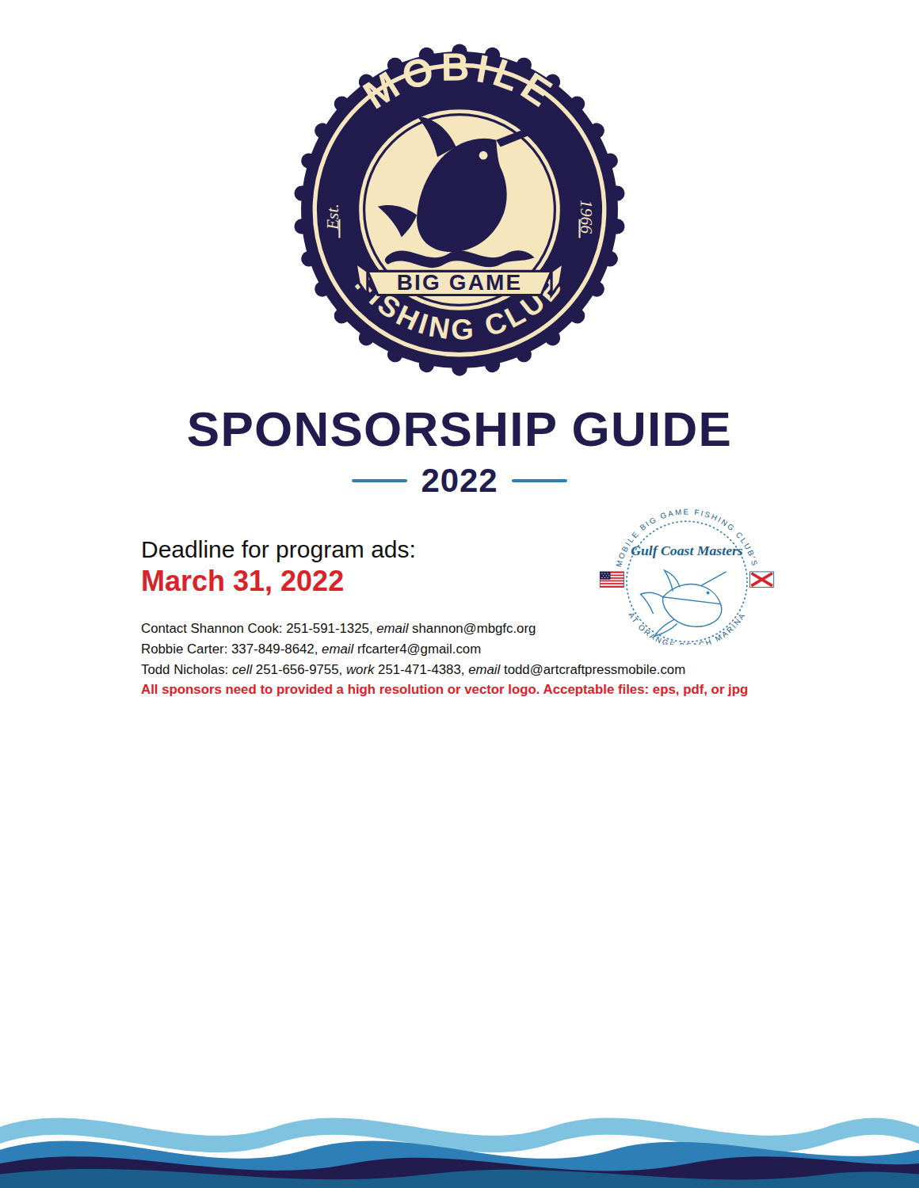MOBILE FISHING CLUB Est. 1966 BIG GAME
Sponsorship Guide
2022
MOBILE BIG GAME FISHING CLUB'S AT ORANGE BEACH MARINA Gulf Coast Masters
Deadline for program ads:
March 31, 2022
Contact Shannon Cook: 251-591-1325, email shannon@mbgfc.org
Robbie Carter: 337-849-8642, email rfcarter4@gmail.com
Todd Nicholas: cell 251-656-9755, work 251-471-4383, email todd@artcraftpressmobile.com
All sponsors need to provided a high resolution or vector logo. Acceptable files: eps, pdf, or jpg